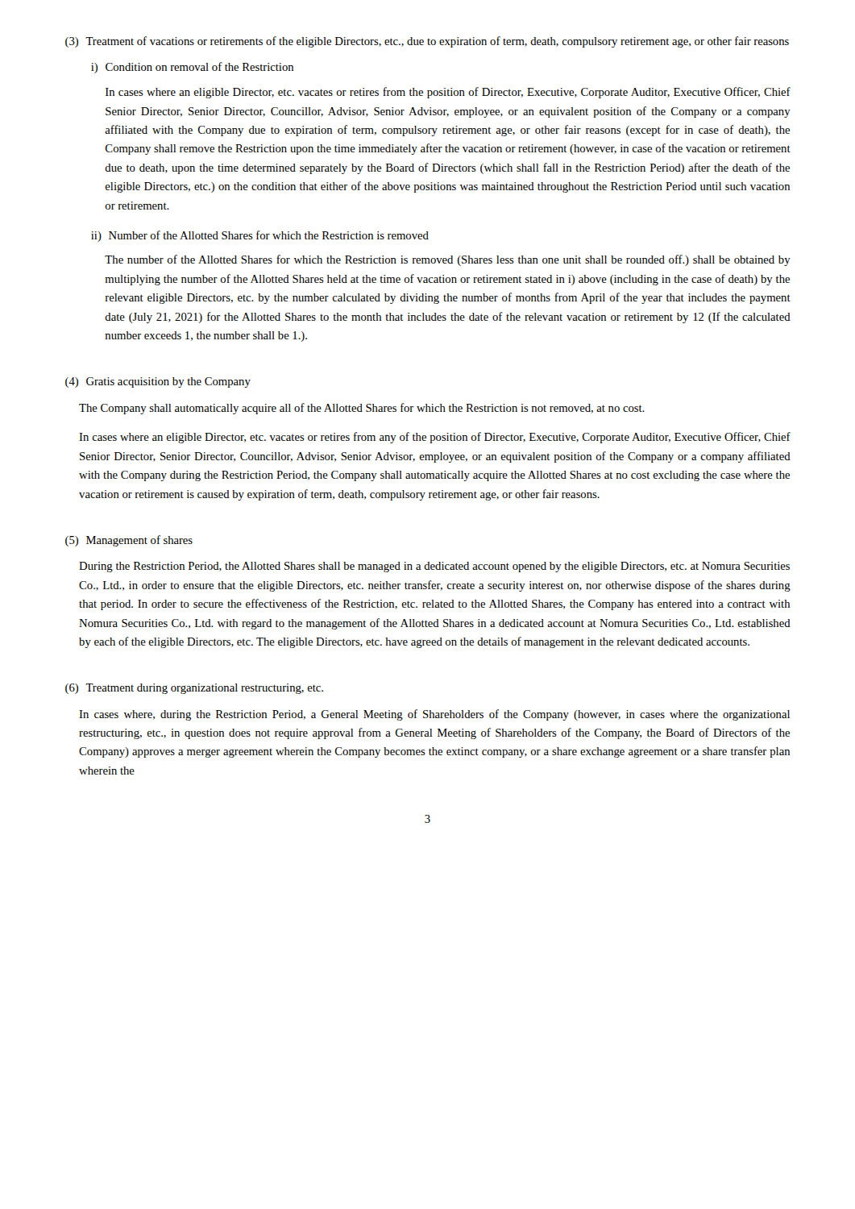(3) Treatment of vacations or retirements of the eligible Directors, etc., due to expiration of term, death, compulsory retirement age, or other fair reasons
i) Condition on removal of the Restriction
In cases where an eligible Director, etc. vacates or retires from the position of Director, Executive, Corporate Auditor, Executive Officer, Chief Senior Director, Senior Director, Councillor, Advisor, Senior Advisor, employee, or an equivalent position of the Company or a company affiliated with the Company due to expiration of term, compulsory retirement age, or other fair reasons (except for in case of death), the Company shall remove the Restriction upon the time immediately after the vacation or retirement (however, in case of the vacation or retirement due to death, upon the time determined separately by the Board of Directors (which shall fall in the Restriction Period) after the death of the eligible Directors, etc.) on the condition that either of the above positions was maintained throughout the Restriction Period until such vacation or retirement.
ii) Number of the Allotted Shares for which the Restriction is removed
The number of the Allotted Shares for which the Restriction is removed (Shares less than one unit shall be rounded off.) shall be obtained by multiplying the number of the Allotted Shares held at the time of vacation or retirement stated in i) above (including in the case of death) by the relevant eligible Directors, etc. by the number calculated by dividing the number of months from April of the year that includes the payment date (July 21, 2021) for the Allotted Shares to the month that includes the date of the relevant vacation or retirement by 12 (If the calculated number exceeds 1, the number shall be 1.).
(4) Gratis acquisition by the Company
The Company shall automatically acquire all of the Allotted Shares for which the Restriction is not removed, at no cost.
In cases where an eligible Director, etc. vacates or retires from any of the position of Director, Executive, Corporate Auditor, Executive Officer, Chief Senior Director, Senior Director, Councillor, Advisor, Senior Advisor, employee, or an equivalent position of the Company or a company affiliated with the Company during the Restriction Period, the Company shall automatically acquire the Allotted Shares at no cost excluding the case where the vacation or retirement is caused by expiration of term, death, compulsory retirement age, or other fair reasons.
(5) Management of shares
During the Restriction Period, the Allotted Shares shall be managed in a dedicated account opened by the eligible Directors, etc. at Nomura Securities Co., Ltd., in order to ensure that the eligible Directors, etc. neither transfer, create a security interest on, nor otherwise dispose of the shares during that period. In order to secure the effectiveness of the Restriction, etc. related to the Allotted Shares, the Company has entered into a contract with Nomura Securities Co., Ltd. with regard to the management of the Allotted Shares in a dedicated account at Nomura Securities Co., Ltd. established by each of the eligible Directors, etc. The eligible Directors, etc. have agreed on the details of management in the relevant dedicated accounts.
(6) Treatment during organizational restructuring, etc.
In cases where, during the Restriction Period, a General Meeting of Shareholders of the Company (however, in cases where the organizational restructuring, etc., in question does not require approval from a General Meeting of Shareholders of the Company, the Board of Directors of the Company) approves a merger agreement wherein the Company becomes the extinct company, or a share exchange agreement or a share transfer plan wherein the
3